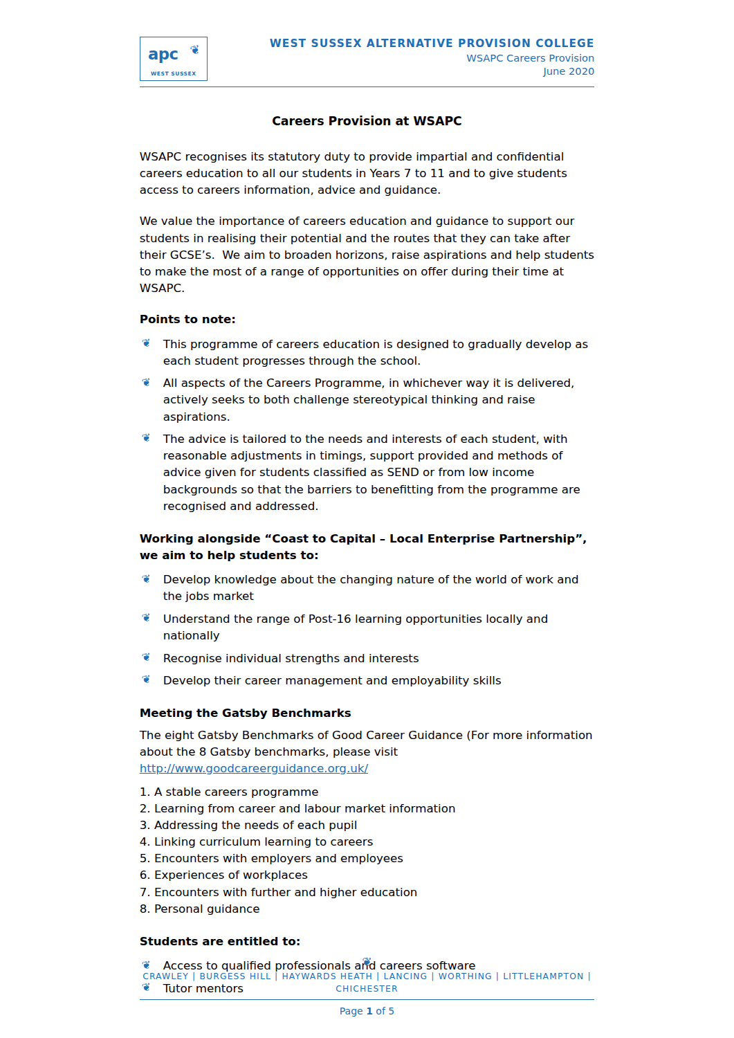❦ apc WEST SUSSEX
West Sussex Alternative Provision College
WSAPC Careers Provision
June 2020
Careers Provision at WSAPC
WSAPC recognises its statutory duty to provide impartial and confidential careers education to all our students in Years 7 to 11 and to give students access to careers information, advice and guidance.
We value the importance of careers education and guidance to support our students in realising their potential and the routes that they can take after their GCSE’s. We aim to broaden horizons, raise aspirations and help students to make the most of a range of opportunities on offer during their time at WSAPC.
Points to note:
This programme of careers education is designed to gradually develop as each student progresses through the school.
All aspects of the Careers Programme, in whichever way it is delivered, actively seeks to both challenge stereotypical thinking and raise aspirations.
The advice is tailored to the needs and interests of each student, with reasonable adjustments in timings, support provided and methods of advice given for students classified as SEND or from low income backgrounds so that the barriers to benefitting from the programme are recognised and addressed.
Working alongside “Coast to Capital – Local Enterprise Partnership”, we aim to help students to:
Develop knowledge about the changing nature of the world of work and the jobs market
Understand the range of Post-16 learning opportunities locally and nationally
Recognise individual strengths and interests
Develop their career management and employability skills
Meeting the Gatsby Benchmarks
The eight Gatsby Benchmarks of Good Career Guidance (For more information about the 8 Gatsby benchmarks, please visit
http://www.goodcareerguidance.org.uk/
A stable careers programme
Learning from career and labour market information
Addressing the needs of each pupil
Linking curriculum learning to careers
Encounters with employers and employees
Experiences of workplaces
Encounters with further and higher education
Personal guidance
Students are entitled to:
Access to qualified professionals and careers software
Tutor mentors
❦
CRAWLEY | BURGESS HILL | HAYWARDS HEATH | LANCING | WORTHING | LITTLEHAMPTON | CHICHESTER
Page 1 of 5